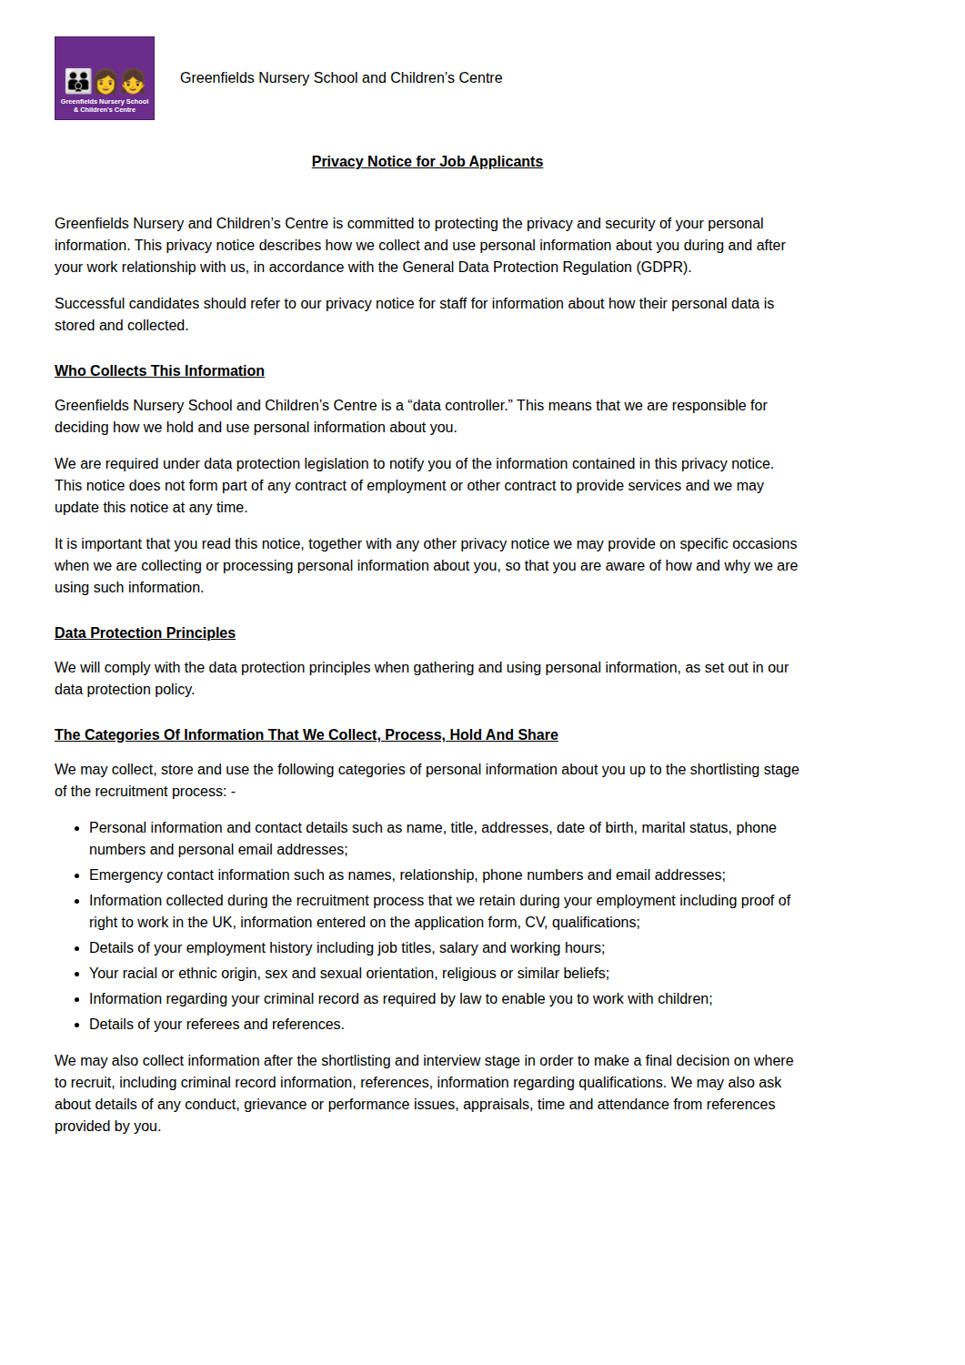👪👩👧
Greenfields Nursery School
& Children's Centre
Greenfields Nursery School and Children’s Centre
Privacy Notice for Job Applicants
Greenfields Nursery and Children’s Centre is committed to protecting the privacy and security of your personal information. This privacy notice describes how we collect and use personal information about you during and after your work relationship with us, in accordance with the General Data Protection Regulation (GDPR).
Successful candidates should refer to our privacy notice for staff for information about how their personal data is stored and collected.
Who Collects This Information
Greenfields Nursery School and Children’s Centre is a “data controller.” This means that we are responsible for deciding how we hold and use personal information about you.
We are required under data protection legislation to notify you of the information contained in this privacy notice. This notice does not form part of any contract of employment or other contract to provide services and we may update this notice at any time.
It is important that you read this notice, together with any other privacy notice we may provide on specific occasions when we are collecting or processing personal information about you, so that you are aware of how and why we are using such information.
Data Protection Principles
We will comply with the data protection principles when gathering and using personal information, as set out in our data protection policy.
The Categories Of Information That We Collect, Process, Hold And Share
We may collect, store and use the following categories of personal information about you up to the shortlisting stage of the recruitment process: -
Personal information and contact details such as name, title, addresses, date of birth, marital status, phone numbers and personal email addresses;
Emergency contact information such as names, relationship, phone numbers and email addresses;
Information collected during the recruitment process that we retain during your employment including proof of right to work in the UK, information entered on the application form, CV, qualifications;
Details of your employment history including job titles, salary and working hours;
Your racial or ethnic origin, sex and sexual orientation, religious or similar beliefs;
Information regarding your criminal record as required by law to enable you to work with children;
Details of your referees and references.
We may also collect information after the shortlisting and interview stage in order to make a final decision on where to recruit, including criminal record information, references, information regarding qualifications. We may also ask about details of any conduct, grievance or performance issues, appraisals, time and attendance from references provided by you.